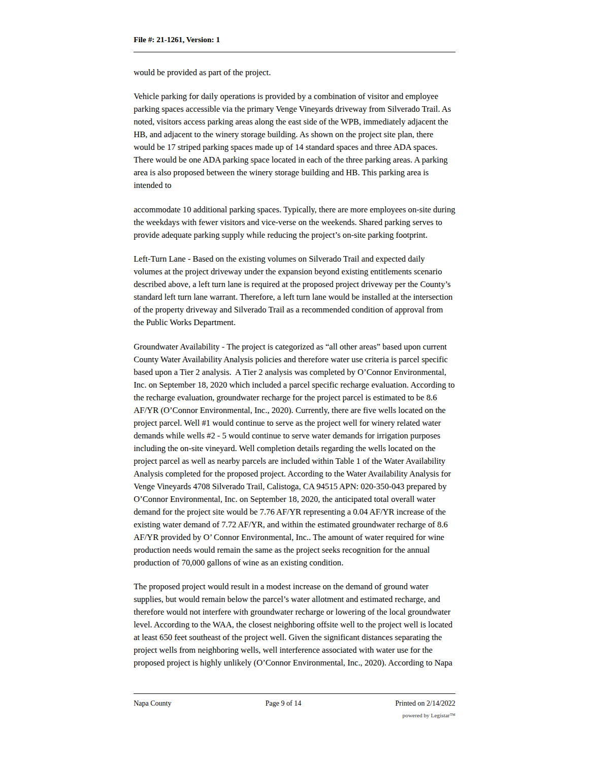File #: 21-1261, Version: 1
would be provided as part of the project.
Vehicle parking for daily operations is provided by a combination of visitor and employee parking spaces accessible via the primary Venge Vineyards driveway from Silverado Trail. As noted, visitors access parking areas along the east side of the WPB, immediately adjacent the HB, and adjacent to the winery storage building. As shown on the project site plan, there would be 17 striped parking spaces made up of 14 standard spaces and three ADA spaces. There would be one ADA parking space located in each of the three parking areas. A parking area is also proposed between the winery storage building and HB. This parking area is intended to
accommodate 10 additional parking spaces. Typically, there are more employees on-site during the weekdays with fewer visitors and vice-verse on the weekends. Shared parking serves to provide adequate parking supply while reducing the project’s on-site parking footprint.
Left-Turn Lane - Based on the existing volumes on Silverado Trail and expected daily volumes at the project driveway under the expansion beyond existing entitlements scenario described above, a left turn lane is required at the proposed project driveway per the County’s standard left turn lane warrant. Therefore, a left turn lane would be installed at the intersection of the property driveway and Silverado Trail as a recommended condition of approval from the Public Works Department.
Groundwater Availability - The project is categorized as “all other areas” based upon current County Water Availability Analysis policies and therefore water use criteria is parcel specific based upon a Tier 2 analysis. A Tier 2 analysis was completed by O’Connor Environmental, Inc. on September 18, 2020 which included a parcel specific recharge evaluation. According to the recharge evaluation, groundwater recharge for the project parcel is estimated to be 8.6 AF/YR (O’Connor Environmental, Inc., 2020). Currently, there are five wells located on the project parcel. Well #1 would continue to serve as the project well for winery related water demands while wells #2 - 5 would continue to serve water demands for irrigation purposes including the on-site vineyard. Well completion details regarding the wells located on the project parcel as well as nearby parcels are included within Table 1 of the Water Availability Analysis completed for the proposed project. According to the Water Availability Analysis for Venge Vineyards 4708 Silverado Trail, Calistoga, CA 94515 APN: 020-350-043 prepared by O’Connor Environmental, Inc. on September 18, 2020, the anticipated total overall water demand for the project site would be 7.76 AF/YR representing a 0.04 AF/YR increase of the existing water demand of 7.72 AF/YR, and within the estimated groundwater recharge of 8.6 AF/YR provided by O’ Connor Environmental, Inc.. The amount of water required for wine production needs would remain the same as the project seeks recognition for the annual production of 70,000 gallons of wine as an existing condition.
The proposed project would result in a modest increase on the demand of ground water supplies, but would remain below the parcel’s water allotment and estimated recharge, and therefore would not interfere with groundwater recharge or lowering of the local groundwater level. According to the WAA, the closest neighboring offsite well to the project well is located at least 650 feet southeast of the project well. Given the significant distances separating the project wells from neighboring wells, well interference associated with water use for the proposed project is highly unlikely (O’Connor Environmental, Inc., 2020). According to Napa
Napa County Page 9 of 14 Printed on 2/14/2022
powered by Legistar™